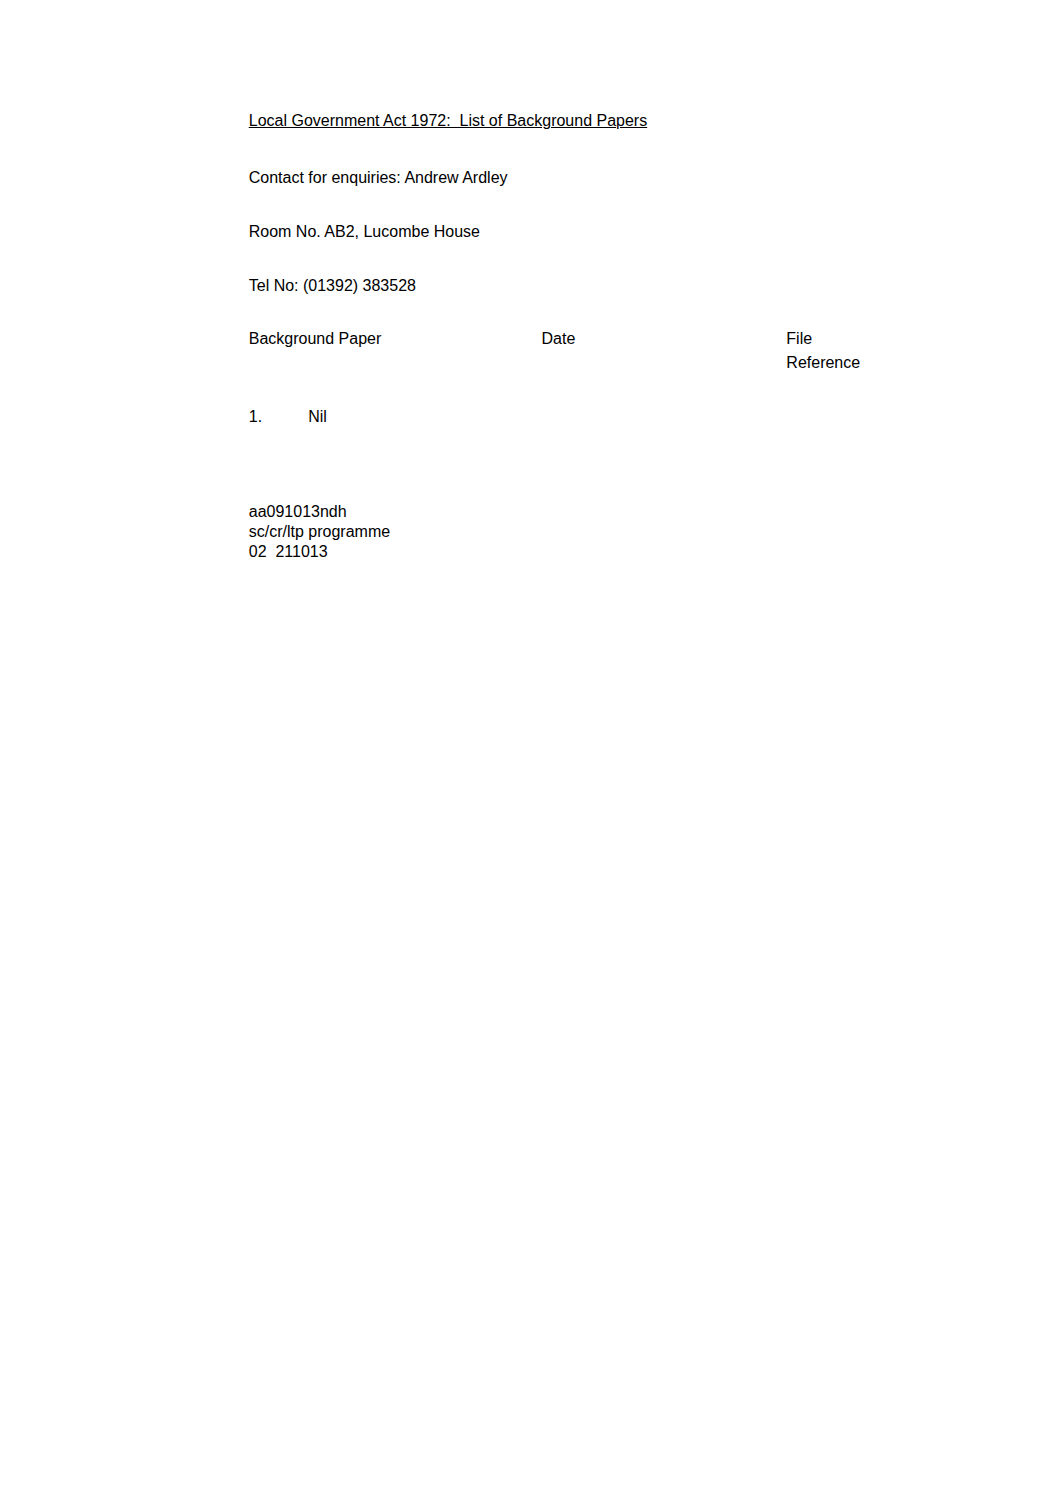Local Government Act 1972: List of Background Papers
Contact for enquiries: Andrew Ardley
Room No. AB2, Lucombe House
Tel No: (01392) 383528
Background Paper
Date
File Reference
1.
Nil
aa091013ndh
sc/cr/ltp programme
02 211013